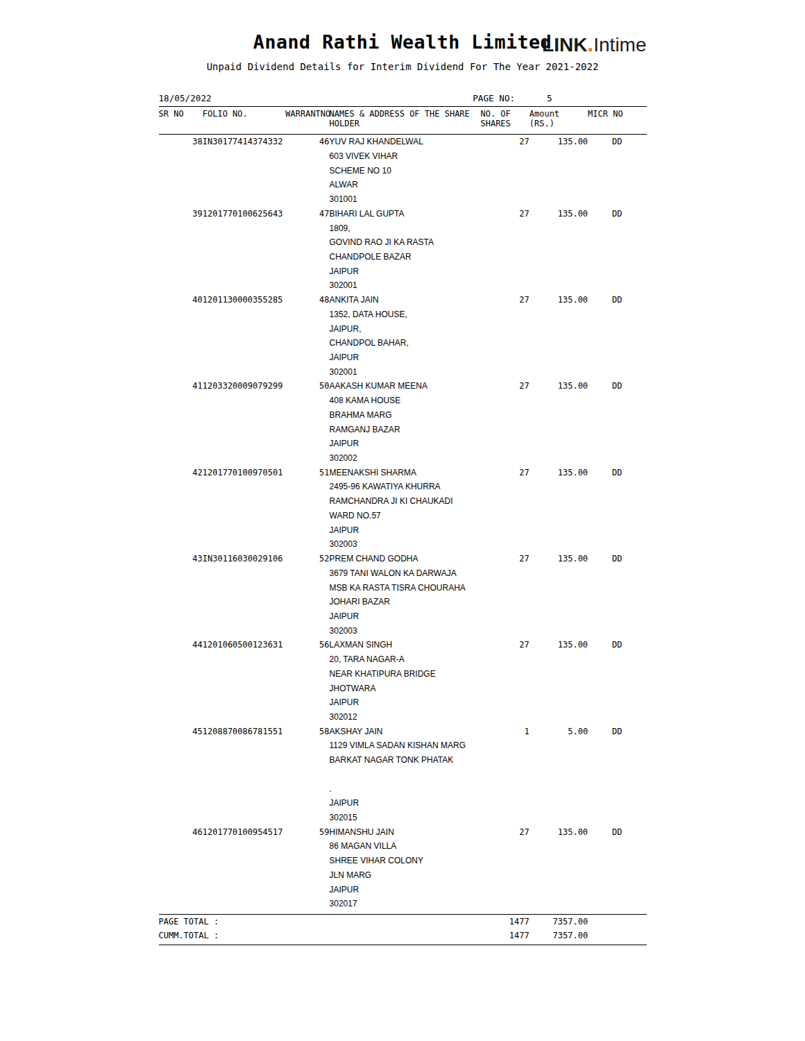LINK. Intime
Anand Rathi Wealth Limited
Unpaid Dividend Details for Interim Dividend For The Year 2021-2022
18/05/2022
PAGE NO: 5
| SR NO | FOLIO NO. | WARRANTNO. | NAMES & ADDRESS OF THE SHARE HOLDER | NO. OF SHARES | Amount (RS.) | MICR NO |
| --- | --- | --- | --- | --- | --- | --- |
| 38 | IN30177414374332 | 46 | YUV RAJ KHANDELWAL | 27 | 135.00 | DD |
| | | | 603 VIVEK VIHAR | | | |
| | | | SCHEME NO 10 | | | |
| | | | ALWAR | | | |
| | | | 301001 | | | |
| 39 | 1201770100625643 | 47 | BIHARI LAL GUPTA | 27 | 135.00 | DD |
| | | | 1809, | | | |
| | | | GOVIND RAO JI KA RASTA | | | |
| | | | CHANDPOLE BAZAR | | | |
| | | | JAIPUR | | | |
| | | | 302001 | | | |
| 40 | 1201130000355285 | 48 | ANKITA JAIN | 27 | 135.00 | DD |
| | | | 1352, DATA HOUSE, | | | |
| | | | JAIPUR, | | | |
| | | | CHANDPOL BAHAR, | | | |
| | | | JAIPUR | | | |
| | | | 302001 | | | |
| 41 | 1203320009079299 | 50 | AAKASH KUMAR MEENA | 27 | 135.00 | DD |
| | | | 408 KAMA HOUSE | | | |
| | | | BRAHMA MARG | | | |
| | | | RAMGANJ BAZAR | | | |
| | | | JAIPUR | | | |
| | | | 302002 | | | |
| 42 | 1201770100970501 | 51 | MEENAKSHI SHARMA | 27 | 135.00 | DD |
| | | | 2495-96 KAWATIYA KHURRA | | | |
| | | | RAMCHANDRA JI KI CHAUKADI | | | |
| | | | WARD NO.57 | | | |
| | | | JAIPUR | | | |
| | | | 302003 | | | |
| 43 | IN30116030029106 | 52 | PREM CHAND GODHA | 27 | 135.00 | DD |
| | | | 3679 TANI WALON KA DARWAJA | | | |
| | | | MSB KA RASTA TISRA CHOURAHA | | | |
| | | | JOHARI BAZAR | | | |
| | | | JAIPUR | | | |
| | | | 302003 | | | |
| 44 | 1201060500123631 | 56 | LAXMAN SINGH | 27 | 135.00 | DD |
| | | | 20, TARA NAGAR-A | | | |
| | | | NEAR KHATIPURA BRIDGE | | | |
| | | | JHOTWARA | | | |
| | | | JAIPUR | | | |
| | | | 302012 | | | |
| 45 | 1208870086781551 | 58 | AKSHAY JAIN | 1 | 5.00 | DD |
| | | | 1129 VIMLA SADAN KISHAN MARG | | | |
| | | | BARKAT NAGAR TONK PHATAK | | | |
| | | | . | | | |
| | | | JAIPUR | | | |
| | | | 302015 | | | |
| 46 | 1201770100954517 | 59 | HIMANSHU JAIN | 27 | 135.00 | DD |
| | | | 86 MAGAN VILLA | | | |
| | | | SHREE VIHAR COLONY | | | |
| | | | JLN MARG | | | |
| | | | JAIPUR | | | |
| | | | 302017 | | | |
| PAGE TOTAL : | 1477 | 7357.00 | |
| CUMM.TOTAL : | 1477 | 7357.00 | |